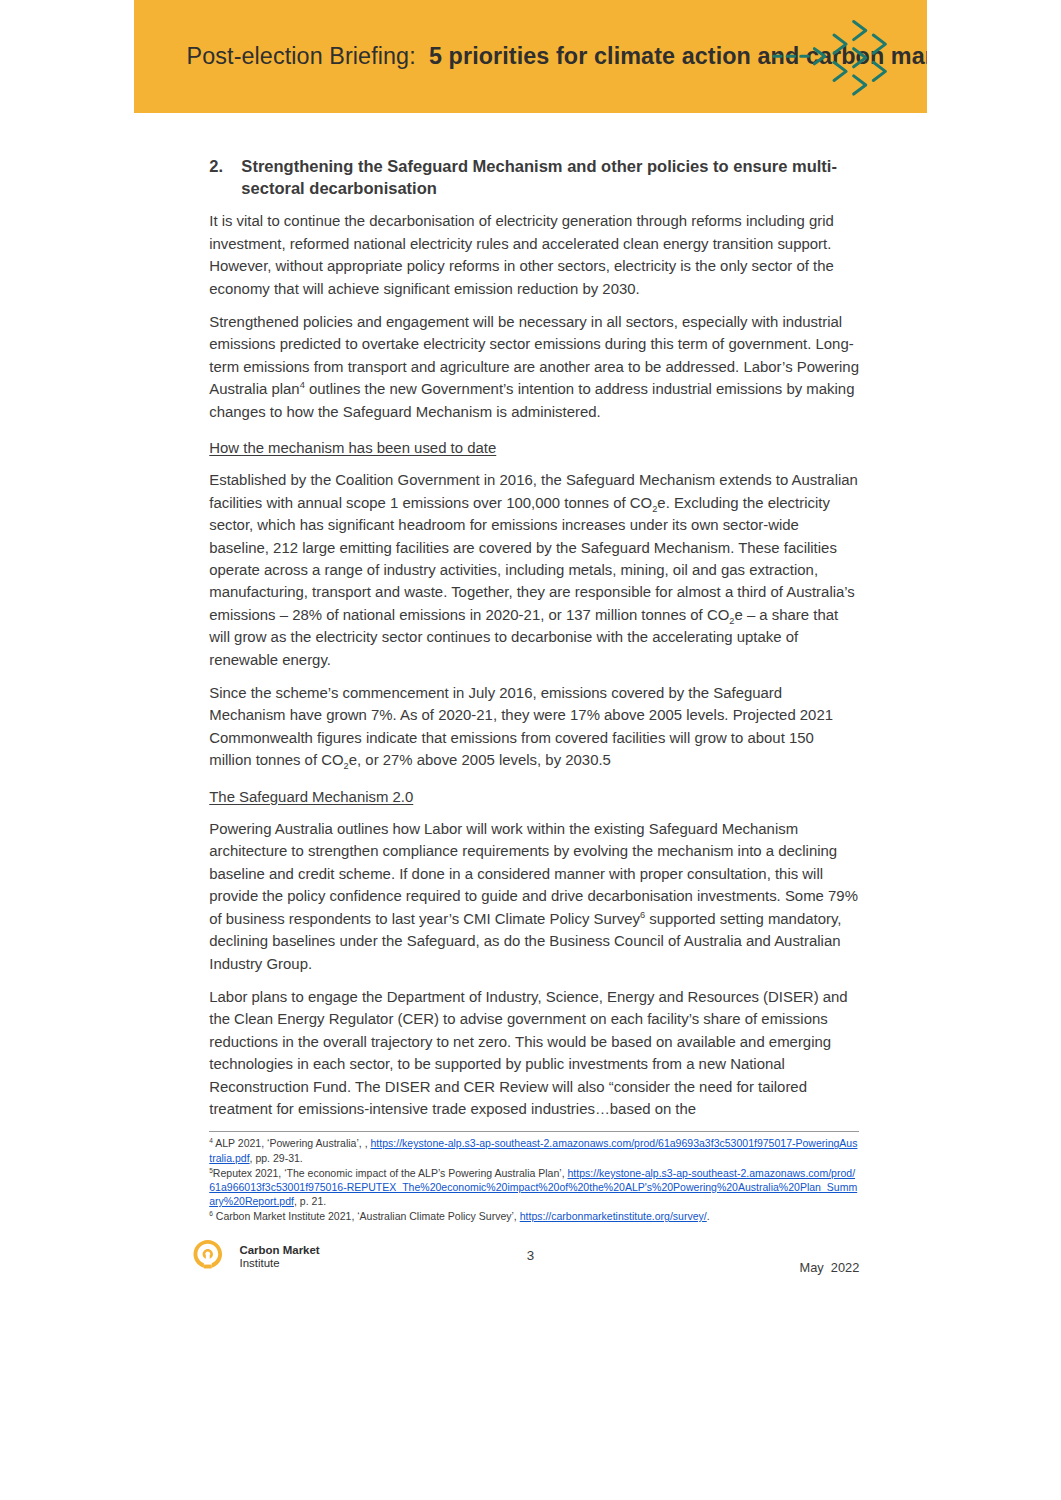Post-election Briefing: 5 priorities for climate action and carbon markets
2. Strengthening the Safeguard Mechanism and other policies to ensure multi-sectoral decarbonisation
It is vital to continue the decarbonisation of electricity generation through reforms including grid investment, reformed national electricity rules and accelerated clean energy transition support. However, without appropriate policy reforms in other sectors, electricity is the only sector of the economy that will achieve significant emission reduction by 2030.
Strengthened policies and engagement will be necessary in all sectors, especially with industrial emissions predicted to overtake electricity sector emissions during this term of government. Long-term emissions from transport and agriculture are another area to be addressed. Labor’s Powering Australia plan4 outlines the new Government’s intention to address industrial emissions by making changes to how the Safeguard Mechanism is administered.
How the mechanism has been used to date
Established by the Coalition Government in 2016, the Safeguard Mechanism extends to Australian facilities with annual scope 1 emissions over 100,000 tonnes of CO2e. Excluding the electricity sector, which has significant headroom for emissions increases under its own sector-wide baseline, 212 large emitting facilities are covered by the Safeguard Mechanism. These facilities operate across a range of industry activities, including metals, mining, oil and gas extraction, manufacturing, transport and waste. Together, they are responsible for almost a third of Australia’s emissions – 28% of national emissions in 2020-21, or 137 million tonnes of CO2e – a share that will grow as the electricity sector continues to decarbonise with the accelerating uptake of renewable energy.
Since the scheme’s commencement in July 2016, emissions covered by the Safeguard Mechanism have grown 7%. As of 2020-21, they were 17% above 2005 levels. Projected 2021 Commonwealth figures indicate that emissions from covered facilities will grow to about 150 million tonnes of CO2e, or 27% above 2005 levels, by 2030.5
The Safeguard Mechanism 2.0
Powering Australia outlines how Labor will work within the existing Safeguard Mechanism architecture to strengthen compliance requirements by evolving the mechanism into a declining baseline and credit scheme. If done in a considered manner with proper consultation, this will provide the policy confidence required to guide and drive decarbonisation investments. Some 79% of business respondents to last year’s CMI Climate Policy Survey6 supported setting mandatory, declining baselines under the Safeguard, as do the Business Council of Australia and Australian Industry Group.
Labor plans to engage the Department of Industry, Science, Energy and Resources (DISER) and the Clean Energy Regulator (CER) to advise government on each facility’s share of emissions reductions in the overall trajectory to net zero. This would be based on available and emerging technologies in each sector, to be supported by public investments from a new National Reconstruction Fund. The DISER and CER Review will also “consider the need for tailored treatment for emissions-intensive trade exposed industries…based on the
4 ALP 2021, ‘Powering Australia’, , https://keystone-alp.s3-ap-southeast-2.amazonaws.com/prod/61a9693a3f3c53001f975017-PoweringAustralia.pdf, pp. 29-31.
5Reputex 2021, ‘The economic impact of the ALP’s Powering Australia Plan’, https://keystone-alp.s3-ap-southeast-2.amazonaws.com/prod/61a966013f3c53001f975016-REPUTEX_The%20economic%20impact%20of%20the%20ALP's%20Powering%20Australia%20Plan_Summary%20Report.pdf, p. 21.
6 Carbon Market Institute 2021, ‘Australian Climate Policy Survey’, https://carbonmarketinstitute.org/survey/.
3
Carbon MarketInstitute
May 2022